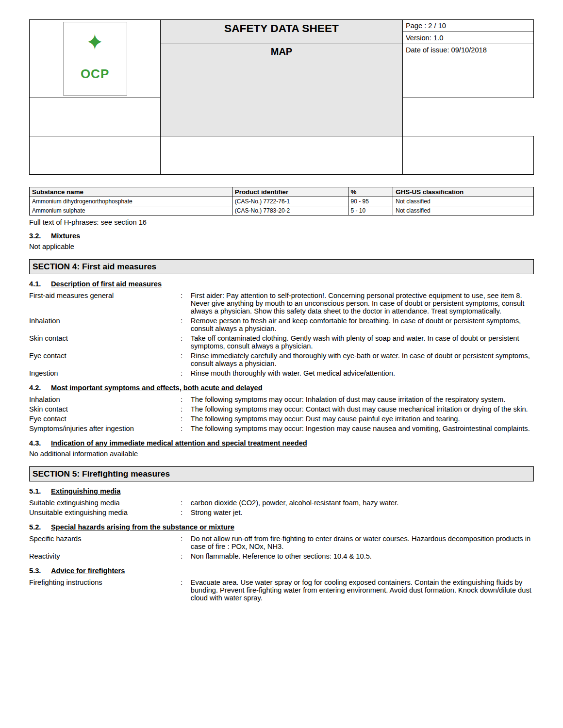| ✦ OCP | SAFETY DATA SHEET | Page : 2 / 10 |
| Version: 1.0 |
| MAP | Date of issue: 09/10/2018 |
| Substance name | Product identifier | % | GHS-US classification |
| --- | --- | --- | --- |
| Ammonium dihydrogenorthophosphate | (CAS-No.) 7722-76-1 | 90 - 95 | Not classified |
| Ammonium sulphate | (CAS-No.) 7783-20-2 | 5 - 10 | Not classified |
Full text of H-phrases: see section 16
3.2. Mixtures
Not applicable
SECTION 4: First aid measures
4.1. Description of first aid measures
| First-aid measures general | : | First aider: Pay attention to self-protection!. Concerning personal protective equipment to use, see item 8. Never give anything by mouth to an unconscious person. In case of doubt or persistent symptoms, consult always a physician. Show this safety data sheet to the doctor in attendance. Treat symptomatically. |
| Inhalation | : | Remove person to fresh air and keep comfortable for breathing. In case of doubt or persistent symptoms, consult always a physician. |
| Skin contact | : | Take off contaminated clothing. Gently wash with plenty of soap and water. In case of doubt or persistent symptoms, consult always a physician. |
| Eye contact | : | Rinse immediately carefully and thoroughly with eye-bath or water. In case of doubt or persistent symptoms, consult always a physician. |
| Ingestion | : | Rinse mouth thoroughly with water. Get medical advice/attention. |
4.2. Most important symptoms and effects, both acute and delayed
| Inhalation | : | The following symptoms may occur: Inhalation of dust may cause irritation of the respiratory system. |
| Skin contact | : | The following symptoms may occur: Contact with dust may cause mechanical irritation or drying of the skin. |
| Eye contact | : | The following symptoms may occur: Dust may cause painful eye irritation and tearing. |
| Symptoms/injuries after ingestion | : | The following symptoms may occur: Ingestion may cause nausea and vomiting, Gastrointestinal complaints. |
4.3. Indication of any immediate medical attention and special treatment needed
No additional information available
SECTION 5: Firefighting measures
5.1. Extinguishing media
| Suitable extinguishing media | : | carbon dioxide (CO2), powder, alcohol-resistant foam, hazy water. |
| Unsuitable extinguishing media | : | Strong water jet. |
5.2. Special hazards arising from the substance or mixture
| Specific hazards | : | Do not allow run-off from fire-fighting to enter drains or water courses. Hazardous decomposition products in case of fire : POx, NOx, NH3. |
| Reactivity | : | Non flammable. Reference to other sections: 10.4 & 10.5. |
5.3. Advice for firefighters
| Firefighting instructions | : | Evacuate area. Use water spray or fog for cooling exposed containers. Contain the extinguishing fluids by bunding. Prevent fire-fighting water from entering environment. Avoid dust formation. Knock down/dilute dust cloud with water spray. |